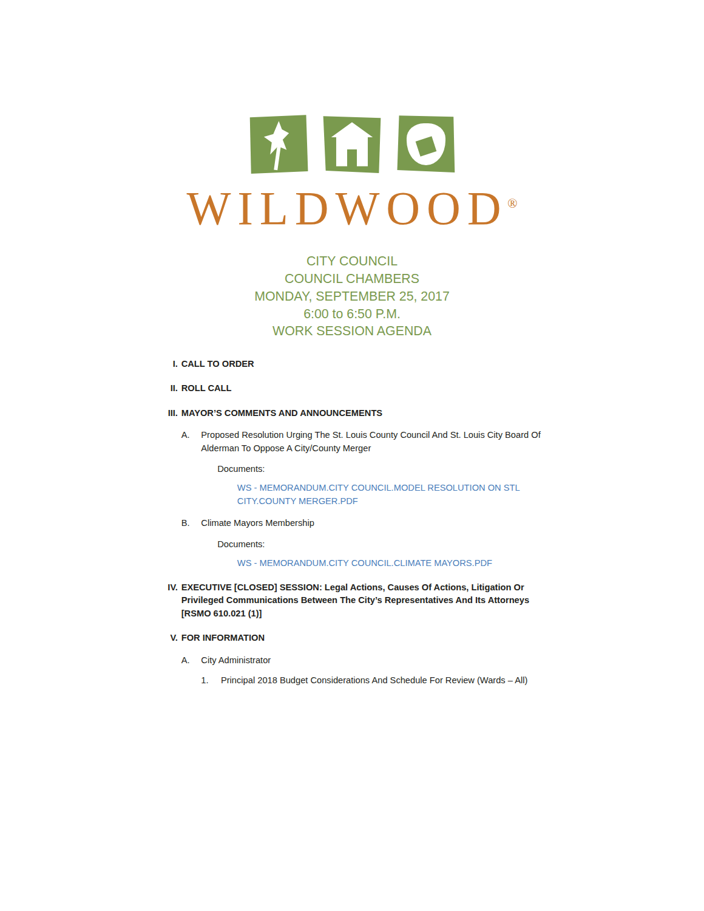WILDWOOD®
CITY COUNCIL
COUNCIL CHAMBERS
MONDAY, SEPTEMBER 25, 2017
6:00 to 6:50 P.M.
WORK SESSION AGENDA
I. CALL TO ORDER
II. ROLL CALL
III. MAYOR’S COMMENTS AND ANNOUNCEMENTS
A. Proposed Resolution Urging The St. Louis County Council And St. Louis City Board Of Alderman To Oppose A City/County Merger
Documents:
WS - MEMORANDUM.CITY COUNCIL.MODEL RESOLUTION ON STL CITY.COUNTY MERGER.PDF
B. Climate Mayors Membership
Documents:
WS - MEMORANDUM.CITY COUNCIL.CLIMATE MAYORS.PDF
IV. EXECUTIVE [CLOSED] SESSION: Legal Actions, Causes Of Actions, Litigation Or Privileged Communications Between The City’s Representatives And Its Attorneys [RSMO 610.021 (1)]
V. FOR INFORMATION
A. City Administrator
1. Principal 2018 Budget Considerations And Schedule For Review (Wards – All)